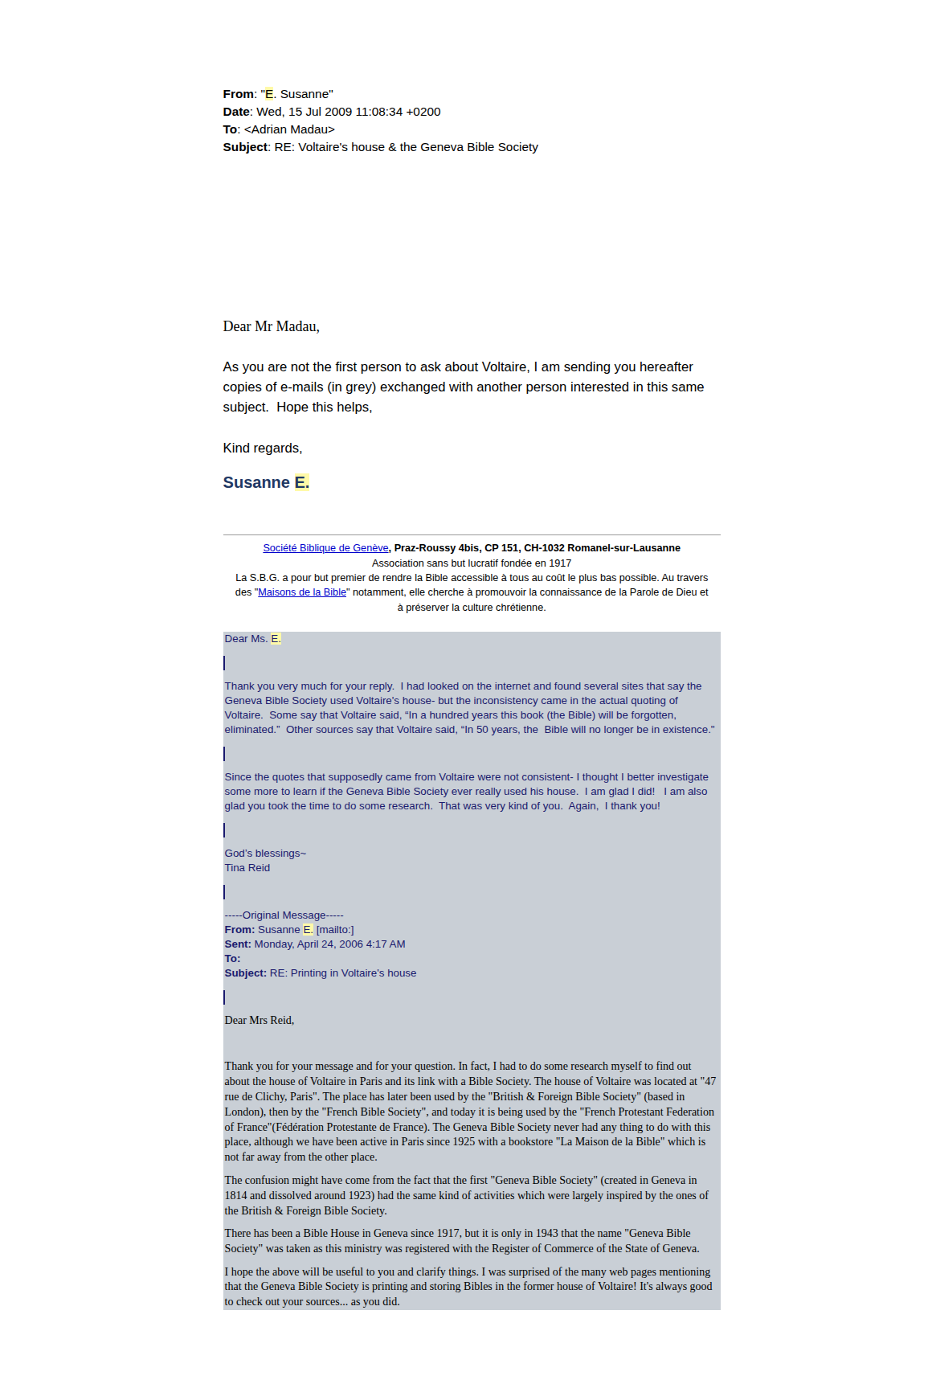From: "E. Susanne"
Date: Wed, 15 Jul 2009 11:08:34 +0200
To: <Adrian Madau>
Subject: RE: Voltaire's house & the Geneva Bible Society
Dear Mr Madau,
As you are not the first person to ask about Voltaire, I am sending you hereafter copies of e-mails (in grey) exchanged with another person interested in this same subject. Hope this helps,
Kind regards,
Susanne E.
Société Biblique de Genève, Praz-Roussy 4bis, CP 151, CH-1032 Romanel-sur-Lausanne
Association sans but lucratif fondée en 1917
La S.B.G. a pour but premier de rendre la Bible accessible à tous au coût le plus bas possible. Au travers des "Maisons de la Bible" notamment, elle cherche à promouvoir la connaissance de la Parole de Dieu et à préserver la culture chrétienne.
Dear Ms. E.
Thank you very much for your reply. I had looked on the internet and found several sites that say the Geneva Bible Society used Voltaire's house- but the inconsistency came in the actual quoting of Voltaire. Some say that Voltaire said, “In a hundred years this book (the Bible) will be forgotten, eliminated.” Other sources say that Voltaire said, “In 50 years, the Bible will no longer be in existence."
Since the quotes that supposedly came from Voltaire were not consistent- I thought I better investigate some more to learn if the Geneva Bible Society ever really used his house. I am glad I did! I am also glad you took the time to do some research. That was very kind of you. Again, I thank you!
God’s blessings~
Tina Reid
-----Original Message-----
From: Susanne E. [mailto:]
Sent: Monday, April 24, 2006 4:17 AM
To:
Subject: RE: Printing in Voltaire's house
Dear Mrs Reid,
Thank you for your message and for your question. In fact, I had to do some research myself to find out about the house of Voltaire in Paris and its link with a Bible Society. The house of Voltaire was located at "47 rue de Clichy, Paris". The place has later been used by the "British & Foreign Bible Society" (based in London), then by the "French Bible Society", and today it is being used by the "French Protestant Federation of France"(Fédération Protestante de France). The Geneva Bible Society never had any thing to do with this place, although we have been active in Paris since 1925 with a bookstore "La Maison de la Bible" which is not far away from the other place.
The confusion might have come from the fact that the first "Geneva Bible Society" (created in Geneva in 1814 and dissolved around 1923) had the same kind of activities which were largely inspired by the ones of the British & Foreign Bible Society.
There has been a Bible House in Geneva since 1917, but it is only in 1943 that the name "Geneva Bible Society" was taken as this ministry was registered with the Register of Commerce of the State of Geneva.
I hope the above will be useful to you and clarify things. I was surprised of the many web pages mentioning that the Geneva Bible Society is printing and storing Bibles in the former house of Voltaire! It's always good to check out your sources... as you did.